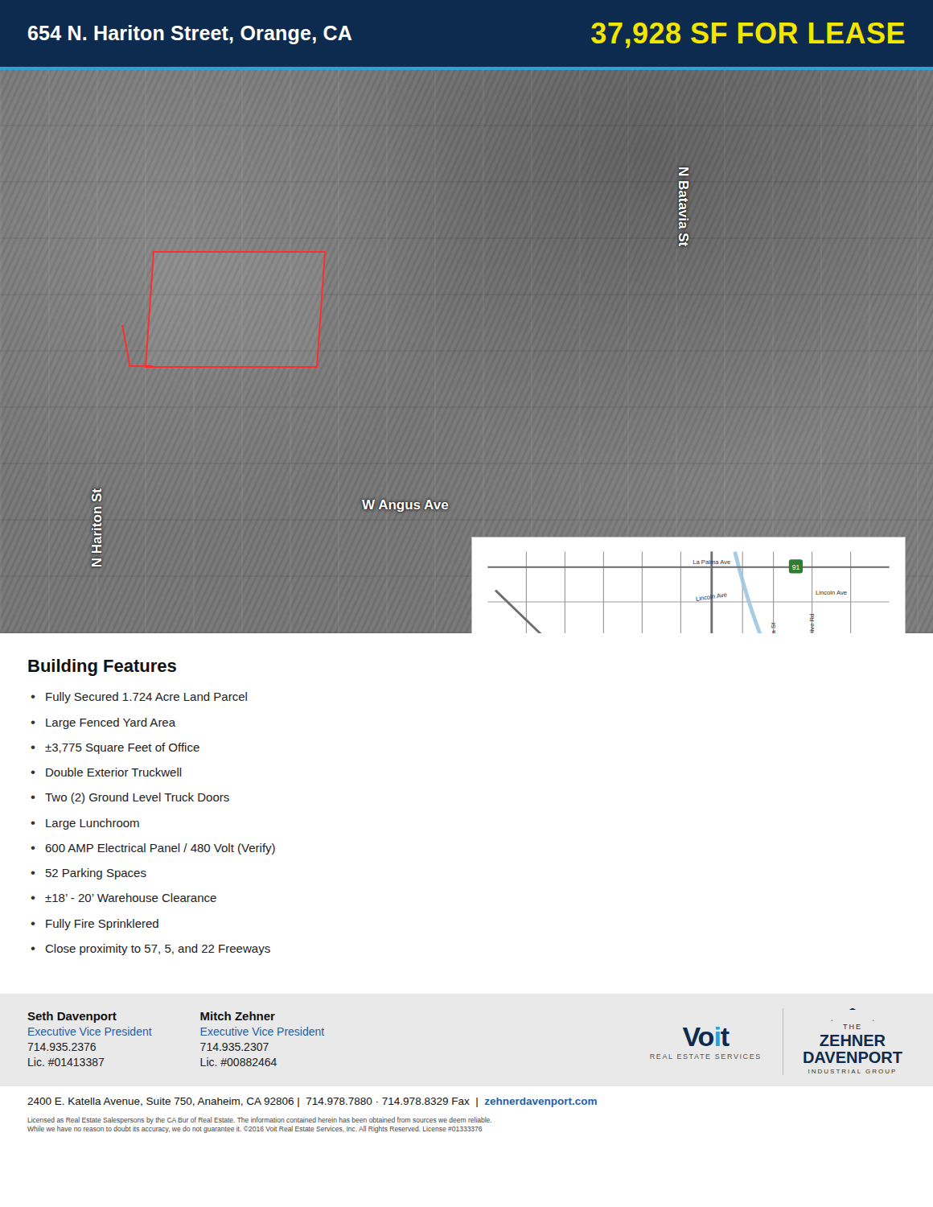654 N. Hariton Street, Orange, CA
37,928 SF FOR LEASE
N Batavia St N Hariton St W Angus Ave
91 57 5 55 SITE N La Palma Ave Lincoln Ave Lincoln Ave Grove Ave Grove Ave Meats Ave Ball Rd Taft Ave Taft Ave Katella Ave Katella Ave Collins Ave Struck Ave Nicolas Ave Orangewood Ave Chapman Ave Chapman Ave Harbor Blvd Anaheim Blvd State College Blvd Arcade Center Bristol St Main St Batavia St Batavia St Orange Olive Rd Glassell St Tustin St Tustin St eyland Angels Stadium
Building Features
Fully Secured 1.724 Acre Land Parcel
Large Fenced Yard Area
±3,775 Square Feet of Office
Double Exterior Truckwell
Two (2) Ground Level Truck Doors
Large Lunchroom
600 AMP Electrical Panel / 480 Volt (Verify)
52 Parking Spaces
±18’ - 20’ Warehouse Clearance
Fully Fire Sprinklered
Close proximity to 57, 5, and 22 Freeways
Seth Davenport
Executive Vice President
714.935.2376
Lic. #01413387
Mitch Zehner
Executive Vice President
714.935.2307
Lic. #00882464
Voit
REAL ESTATE SERVICES
THE ZEHNER DAVENPORT INDUSTRIAL GROUP
2400 E. Katella Avenue, Suite 750, Anaheim, CA 92806 | 714.978.7880 · 714.978.8329 Fax | zehnerdavenport.com
Licensed as Real Estate Salespersons by the CA Bur of Real Estate. The information contained herein has been obtained from sources we deem reliable.
While we have no reason to doubt its accuracy, we do not guarantee it. ©2016 Voit Real Estate Services, Inc. All Rights Reserved. License #01333376